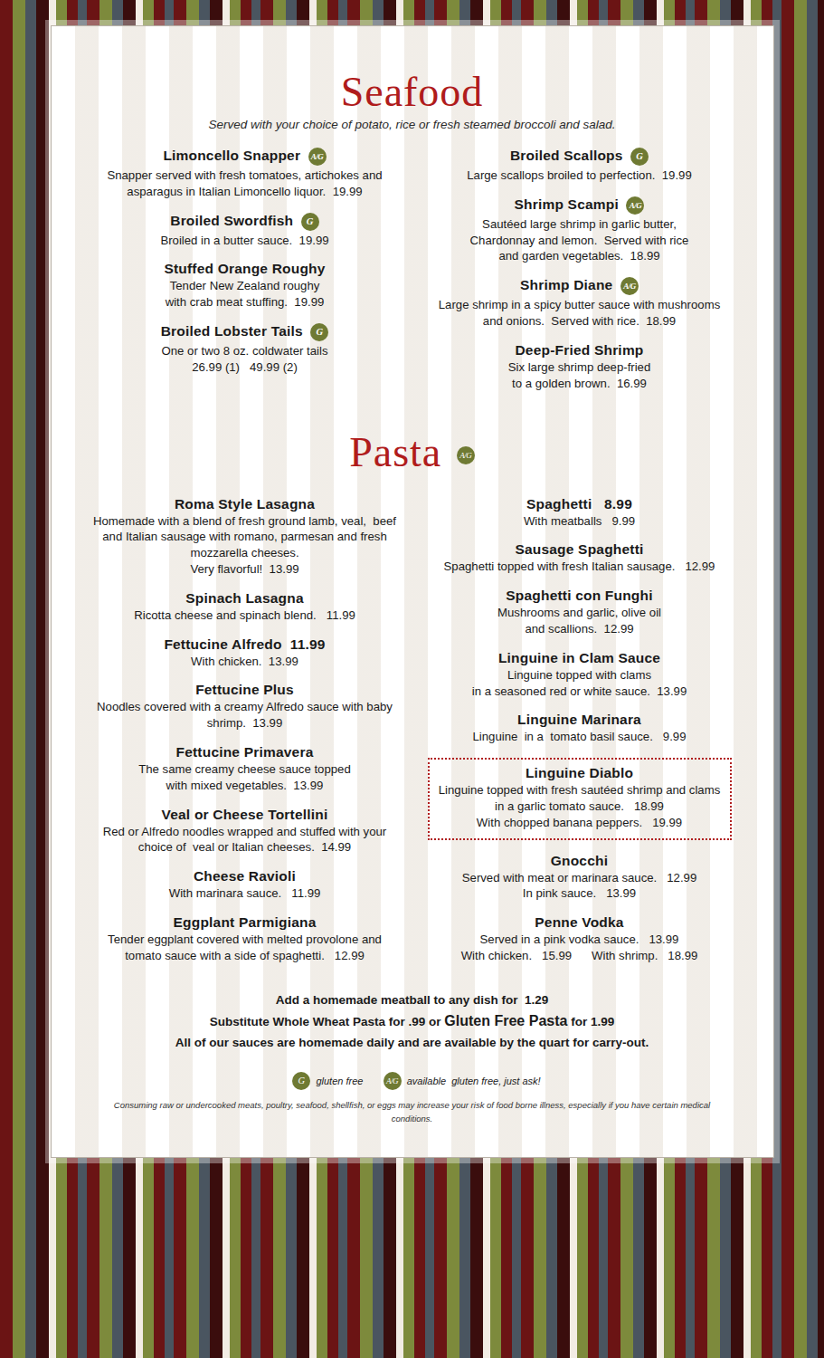Seafood
Served with your choice of potato, rice or fresh steamed broccoli and salad.
Limoncello Snapper A/G
Snapper served with fresh tomatoes, artichokes and asparagus in Italian Limoncello liquor. 19.99
Broiled Swordfish G
Broiled in a butter sauce. 19.99
Stuffed Orange Roughy
Tender New Zealand roughy
with crab meat stuffing. 19.99
Broiled Lobster Tails G
One or two 8 oz. coldwater tails
26.99 (1) 49.99 (2)
Broiled Scallops G
Large scallops broiled to perfection. 19.99
Shrimp Scampi A/G
Sautéed large shrimp in garlic butter,
Chardonnay and lemon. Served with rice
and garden vegetables. 18.99
Shrimp Diane A/G
Large shrimp in a spicy butter sauce with mushrooms and onions. Served with rice. 18.99
Deep-Fried Shrimp
Six large shrimp deep-fried
to a golden brown. 16.99
Pasta A/G
Roma Style Lasagna
Homemade with a blend of fresh ground lamb, veal, beef and Italian sausage with romano, parmesan and fresh mozzarella cheeses.
Very flavorful! 13.99
Spinach Lasagna
Ricotta cheese and spinach blend. 11.99
Fettucine Alfredo 11.99
With chicken. 13.99
Fettucine Plus
Noodles covered with a creamy Alfredo sauce with baby shrimp. 13.99
Fettucine Primavera
The same creamy cheese sauce topped
with mixed vegetables. 13.99
Veal or Cheese Tortellini
Red or Alfredo noodles wrapped and stuffed with your choice of veal or Italian cheeses. 14.99
Cheese Ravioli
With marinara sauce. 11.99
Eggplant Parmigiana
Tender eggplant covered with melted provolone and tomato sauce with a side of spaghetti. 12.99
Spaghetti 8.99
With meatballs 9.99
Sausage Spaghetti
Spaghetti topped with fresh Italian sausage. 12.99
Spaghetti con Funghi
Mushrooms and garlic, olive oil
and scallions. 12.99
Linguine in Clam Sauce
Linguine topped with clams
in a seasoned red or white sauce. 13.99
Linguine Marinara
Linguine in a tomato basil sauce. 9.99
Linguine Diablo
Linguine topped with fresh sautéed shrimp and clams in a garlic tomato sauce. 18.99
With chopped banana peppers. 19.99
Gnocchi
Served with meat or marinara sauce. 12.99
In pink sauce. 13.99
Penne Vodka
Served in a pink vodka sauce. 13.99
With chicken. 15.99 With shrimp. 18.99
Add a homemade meatball to any dish for 1.29
Substitute Whole Wheat Pasta for .99 or Gluten Free Pasta for 1.99
All of our sauces are homemade daily and are available by the quart for carry-out.
G gluten free A/G available gluten free, just ask!
Consuming raw or undercooked meats, poultry, seafood, shellfish, or eggs may increase your risk of food borne illness, especially if you have certain medical conditions.